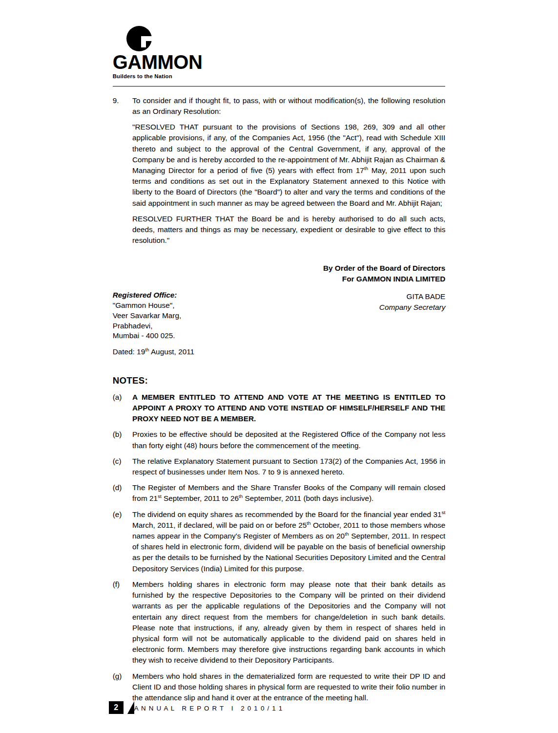GAMMON
Builders to the Nation
9.
To consider and if thought fit, to pass, with or without modification(s), the following resolution as an Ordinary Resolution:
"RESOLVED THAT pursuant to the provisions of Sections 198, 269, 309 and all other applicable provisions, if any, of the Companies Act, 1956 (the "Act"), read with Schedule XIII thereto and subject to the approval of the Central Government, if any, approval of the Company be and is hereby accorded to the re-appointment of Mr. Abhijit Rajan as Chairman & Managing Director for a period of five (5) years with effect from 17th May, 2011 upon such terms and conditions as set out in the Explanatory Statement annexed to this Notice with liberty to the Board of Directors (the "Board") to alter and vary the terms and conditions of the said appointment in such manner as may be agreed between the Board and Mr. Abhijit Rajan;
RESOLVED FURTHER THAT the Board be and is hereby authorised to do all such acts, deeds, matters and things as may be necessary, expedient or desirable to give effect to this resolution."
By Order of the Board of Directors
For GAMMON INDIA LIMITED
GITA BADE
Company Secretary
Registered Office:
"Gammon House",
Veer Savarkar Marg,
Prabhadevi,
Mumbai - 400 025.
Dated: 19th August, 2011
NOTES:
(a)
A MEMBER ENTITLED TO ATTEND AND VOTE AT THE MEETING IS ENTITLED TO APPOINT A PROXY TO ATTEND AND VOTE INSTEAD OF HIMSELF/HERSELF AND THE PROXY NEED NOT BE A MEMBER.
(b)
Proxies to be effective should be deposited at the Registered Office of the Company not less than forty eight (48) hours before the commencement of the meeting.
(c)
The relative Explanatory Statement pursuant to Section 173(2) of the Companies Act, 1956 in respect of businesses under Item Nos. 7 to 9 is annexed hereto.
(d)
The Register of Members and the Share Transfer Books of the Company will remain closed from 21st September, 2011 to 26th September, 2011 (both days inclusive).
(e)
The dividend on equity shares as recommended by the Board for the financial year ended 31st March, 2011, if declared, will be paid on or before 25th October, 2011 to those members whose names appear in the Company's Register of Members as on 20th September, 2011. In respect of shares held in electronic form, dividend will be payable on the basis of beneficial ownership as per the details to be furnished by the National Securities Depository Limited and the Central Depository Services (India) Limited for this purpose.
(f)
Members holding shares in electronic form may please note that their bank details as furnished by the respective Depositories to the Company will be printed on their dividend warrants as per the applicable regulations of the Depositories and the Company will not entertain any direct request from the members for change/deletion in such bank details. Please note that instructions, if any, already given by them in respect of shares held in physical form will not be automatically applicable to the dividend paid on shares held in electronic form. Members may therefore give instructions regarding bank accounts in which they wish to receive dividend to their Depository Participants.
(g)
Members who hold shares in the dematerialized form are requested to write their DP ID and Client ID and those holding shares in physical form are requested to write their folio number in the attendance slip and hand it over at the entrance of the meeting hall.
2
A N N U A L R E P O R T I 2 0 1 0 / 1 1